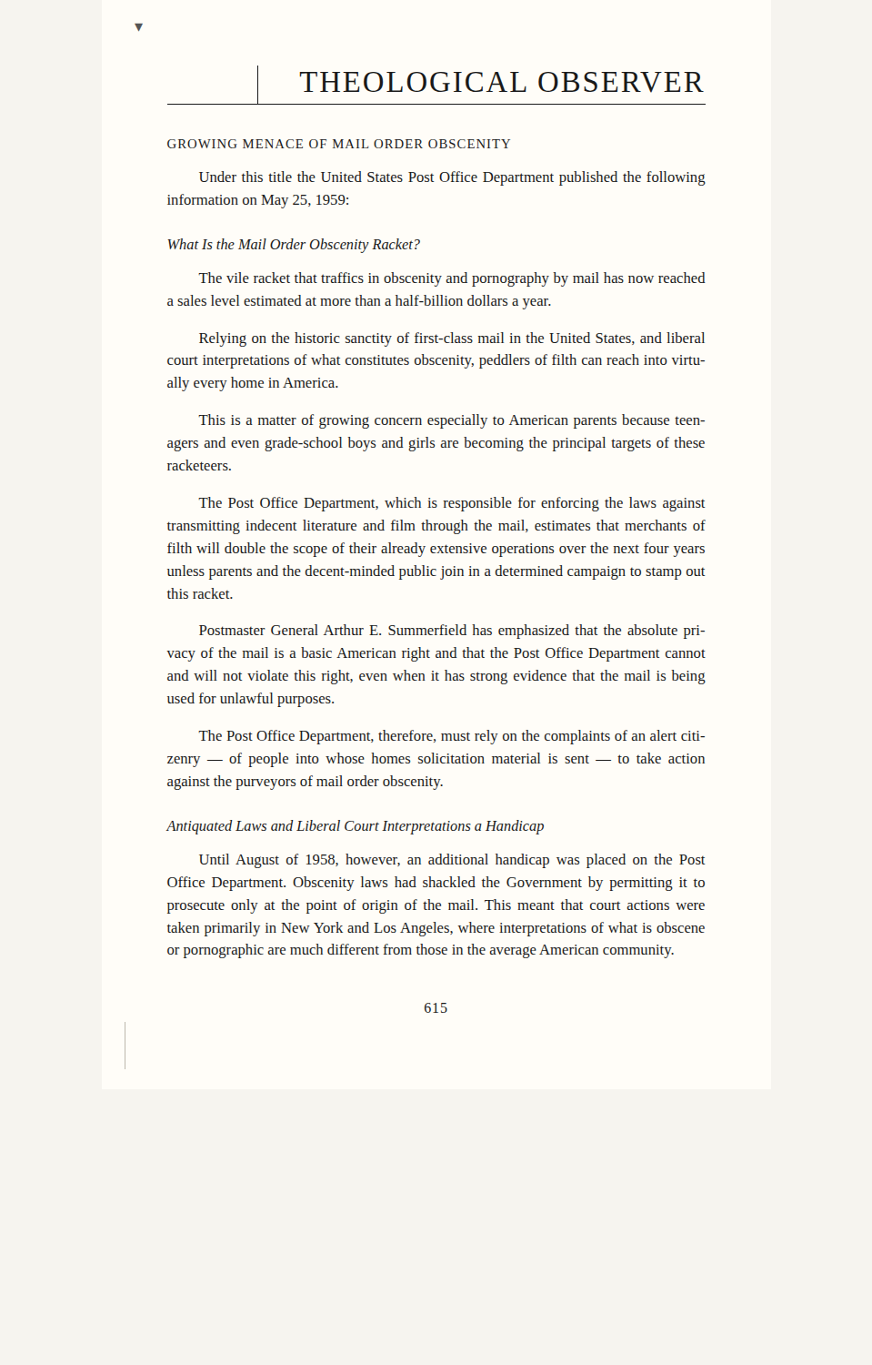▾
THEOLOGICAL OBSERVER
Growing Menace of Mail Order Obscenity
Under this title the United States Post Office Department published the following information on May 25, 1959:
What Is the Mail Order Obscenity Racket?
The vile racket that traffics in obscenity and pornography by mail has now reached a sales level estimated at more than a half-billion dollars a year.
Relying on the historic sanctity of first-class mail in the United States, and liberal court interpretations of what constitutes obscenity, peddlers of filth can reach into virtually every home in America.
This is a matter of growing concern especially to American parents because teen-agers and even grade-school boys and girls are becoming the principal targets of these racketeers.
The Post Office Department, which is responsible for enforcing the laws against transmitting indecent literature and film through the mail, estimates that merchants of filth will double the scope of their already extensive operations over the next four years unless parents and the decent-minded public join in a determined campaign to stamp out this racket.
Postmaster General Arthur E. Summerfield has emphasized that the absolute privacy of the mail is a basic American right and that the Post Office Department cannot and will not violate this right, even when it has strong evidence that the mail is being used for unlawful purposes.
The Post Office Department, therefore, must rely on the complaints of an alert citizenry — of people into whose homes solicitation material is sent — to take action against the purveyors of mail order obscenity.
Antiquated Laws and Liberal Court Interpretations a Handicap
Until August of 1958, however, an additional handicap was placed on the Post Office Department. Obscenity laws had shackled the Government by permitting it to prosecute only at the point of origin of the mail. This meant that court actions were taken primarily in New York and Los Angeles, where interpretations of what is obscene or pornographic are much different from those in the average American community.
615